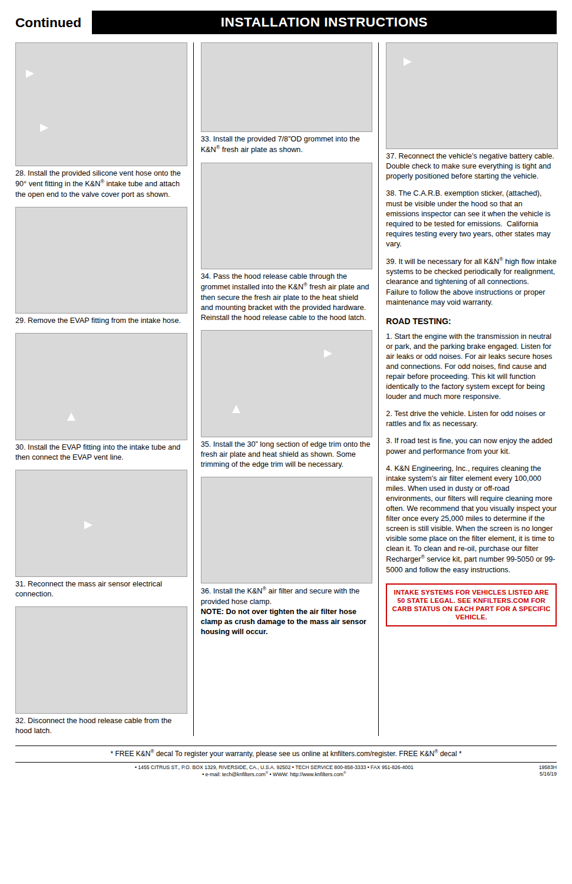Continued
INSTALLATION INSTRUCTIONS
28. Install the provided silicone vent hose onto the 90° vent fitting in the K&N® intake tube and attach the open end to the valve cover port as shown.
29. Remove the EVAP fitting from the intake hose.
30. Install the EVAP fitting into the intake tube and then connect the EVAP vent line.
31. Reconnect the mass air sensor electrical connection.
32. Disconnect the hood release cable from the hood latch.
33. Install the provided 7/8”OD grommet into the K&N® fresh air plate as shown.
34. Pass the hood release cable through the grommet installed into the K&N® fresh air plate and then secure the fresh air plate to the heat shield and mounting bracket with the provided hardware. Reinstall the hood release cable to the hood latch.
35. Install the 30” long section of edge trim onto the fresh air plate and heat shield as shown. Some trimming of the edge trim will be necessary.
36. Install the K&N® air filter and secure with the provided hose clamp.
NOTE: Do not over tighten the air filter hose clamp as crush damage to the mass air sensor housing will occur.
37. Reconnect the vehicle’s negative battery cable. Double check to make sure everything is tight and properly positioned before starting the vehicle.
38. The C.A.R.B. exemption sticker, (attached), must be visible under the hood so that an emissions inspector can see it when the vehicle is required to be tested for emissions. California requires testing every two years, other states may vary.
39. It will be necessary for all K&N® high flow intake systems to be checked periodically for realignment, clearance and tightening of all connections.
Failure to follow the above instructions or proper maintenance may void warranty.
ROAD TESTING:
1. Start the engine with the transmission in neutral or park, and the parking brake engaged. Listen for air leaks or odd noises. For air leaks secure hoses and connections. For odd noises, find cause and repair before proceeding. This kit will function identically to the factory system except for being louder and much more responsive.
2. Test drive the vehicle. Listen for odd noises or rattles and fix as necessary.
3. If road test is fine, you can now enjoy the added power and performance from your kit.
4. K&N Engineering, Inc., requires cleaning the intake system’s air filter element every 100,000 miles. When used in dusty or off-road environments, our filters will require cleaning more often. We recommend that you visually inspect your filter once every 25,000 miles to determine if the screen is still visible. When the screen is no longer visible some place on the filter element, it is time to clean it. To clean and re-oil, purchase our filter Recharger® service kit, part number 99-5050 or 99-5000 and follow the easy instructions.
INTAKE SYSTEMS FOR VEHICLES LISTED ARE 50 STATE LEGAL. SEE KNFILTERS.COM FOR CARB STATUS ON EACH PART FOR A SPECIFIC VEHICLE.
* FREE K&N® decal To register your warranty, please see us online at knfilters.com/register. FREE K&N® decal *
• 1455 CITRUS ST., P.O. BOX 1329, RIVERSIDE, CA., U.S.A. 92502 • TECH SERVICE 800-858-3333 • FAX 951-826-4001
• e-mail: tech@knfilters.com® • WWW: http://www.knfilters.com®
19583H
5/16/19